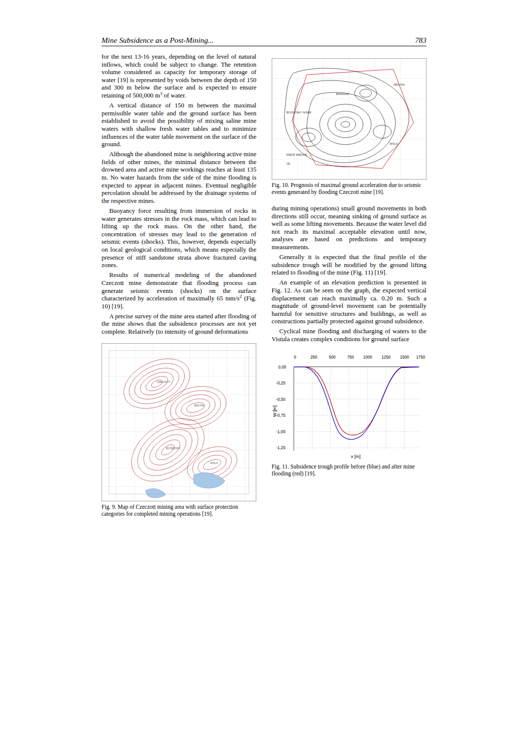Mine Subsidence as a Post-Mining...
783
for the next 13-16 years, depending on the level of natural inflows, which could be subject to change. The retention volume considered as capacity for temporary storage of water [19] is represented by voids between the depth of 150 and 300 m below the surface and is expected to ensure retaining of 500,000 m3 of water.
A vertical distance of 150 m between the maximal permissible water table and the ground surface has been established to avoid the possibility of mixing saline mine waters with shallow fresh water tables and to minimize influences of the water table movement on the surface of the ground.
Although the abandoned mine is neighboring active mine fields of other mines, the minimal distance between the drowned area and active mine workings reaches at least 135 m. No water hazards from the side of the mine flooding is expected to appear in adjacent mines. Eventual negligible percolation should be addressed by the drainage systems of the respective mines.
Buoyancy force resulting from immersion of rocks in water generates stresses in the rock mass, which can lead to lifting up the rock mass. On the other hand, the concentration of stresses may lead to the generation of seismic events (shocks). This, however, depends especially on local geological conditions, which means especially the presence of stiff sandstone strata above fractured caving zones.
Results of numerical modeling of the abandoned Czeczott mine demonstrate that flooding process can generate seismic events (shocks) on the surface characterized by acceleration of maximally 65 mm/s2 (Fig. 10) [19].
A precise survey of the mine area started after flooding of the mine shows that the subsidence processes are not yet complete. Relatively (to intensity of ground deformations
Fig. 9. Map of Czeczott mining area with surface protection categories for completed mining operations [19].
Fig. 10. Prognosis of maximal ground acceleration due to seismic events generated by flooding Czeczott mine [19].
during mining operations) small ground movements in both directions still occur, meaning sinking of ground surface as well as some lifting movements. Because the water level did not reach its maximal acceptable elevation until now, analyses are based on predictions and temporary measurements.
Generally it is expected that the final profile of the subsidence trough will be modified by the ground lifting related to flooding of the mine (Fig. 11) [19].
An example of an elevation prediction is presented in Fig. 12. As can be seen on the graph, the expected vertical displacement can reach maximally ca. 0.20 m. Such a magnitude of ground-level movement can be potentially harmful for sensitive structures and buildings, as well as constructions partially protected against ground subsidence.
Cyclical mine flooding and discharging of waters to the Vistula creates complex conditions for ground surface
Fig. 11. Subsidence trough profile before (blue) and after mine flooding (red) [19].